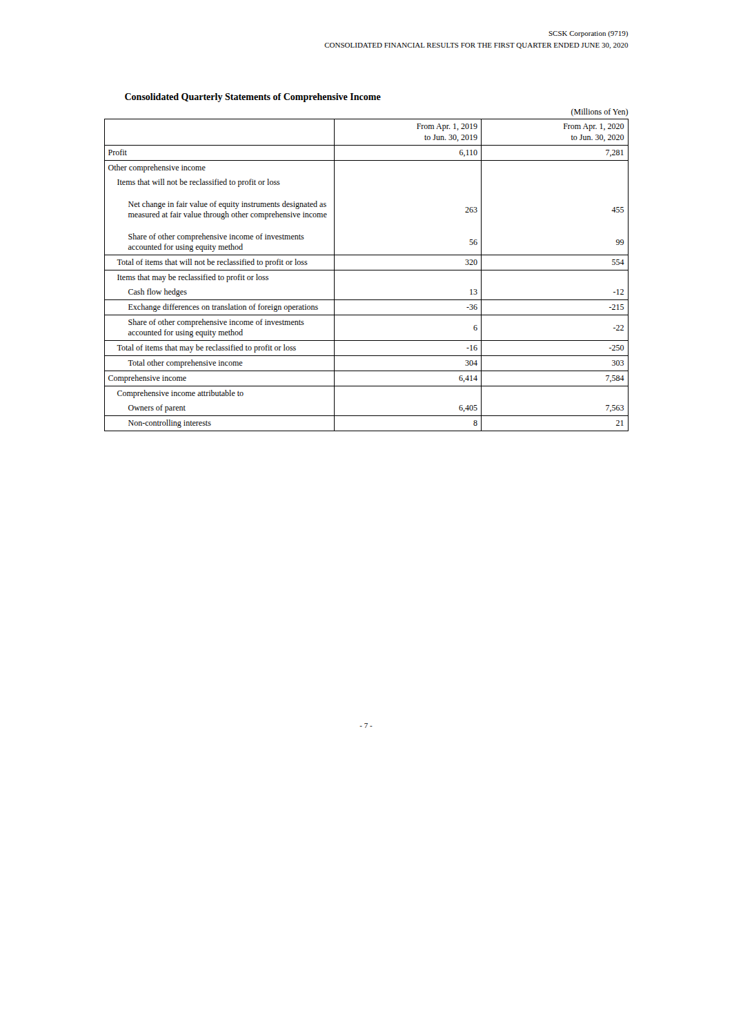SCSK Corporation (9719)
CONSOLIDATED FINANCIAL RESULTS FOR THE FIRST QUARTER ENDED JUNE 30, 2020
Consolidated Quarterly Statements of Comprehensive Income
(Millions of Yen)
| | From Apr. 1, 2019 to Jun. 30, 2019 | From Apr. 1, 2020 to Jun. 30, 2020 |
| --- | --- | --- |
| Profit | 6,110 | 7,281 |
| Other comprehensive income | | |
| Items that will not be reclassified to profit or loss | | |
| Net change in fair value of equity instruments designated as measured at fair value through other comprehensive income | 263 | 455 |
| Share of other comprehensive income of investments accounted for using equity method | 56 | 99 |
| Total of items that will not be reclassified to profit or loss | 320 | 554 |
| Items that may be reclassified to profit or loss | | |
| Cash flow hedges | 13 | -12 |
| Exchange differences on translation of foreign operations | -36 | -215 |
| Share of other comprehensive income of investments accounted for using equity method | 6 | -22 |
| Total of items that may be reclassified to profit or loss | -16 | -250 |
| Total other comprehensive income | 304 | 303 |
| Comprehensive income | 6,414 | 7,584 |
| Comprehensive income attributable to | | |
| Owners of parent | 6,405 | 7,563 |
| Non-controlling interests | 8 | 21 |
- 7 -